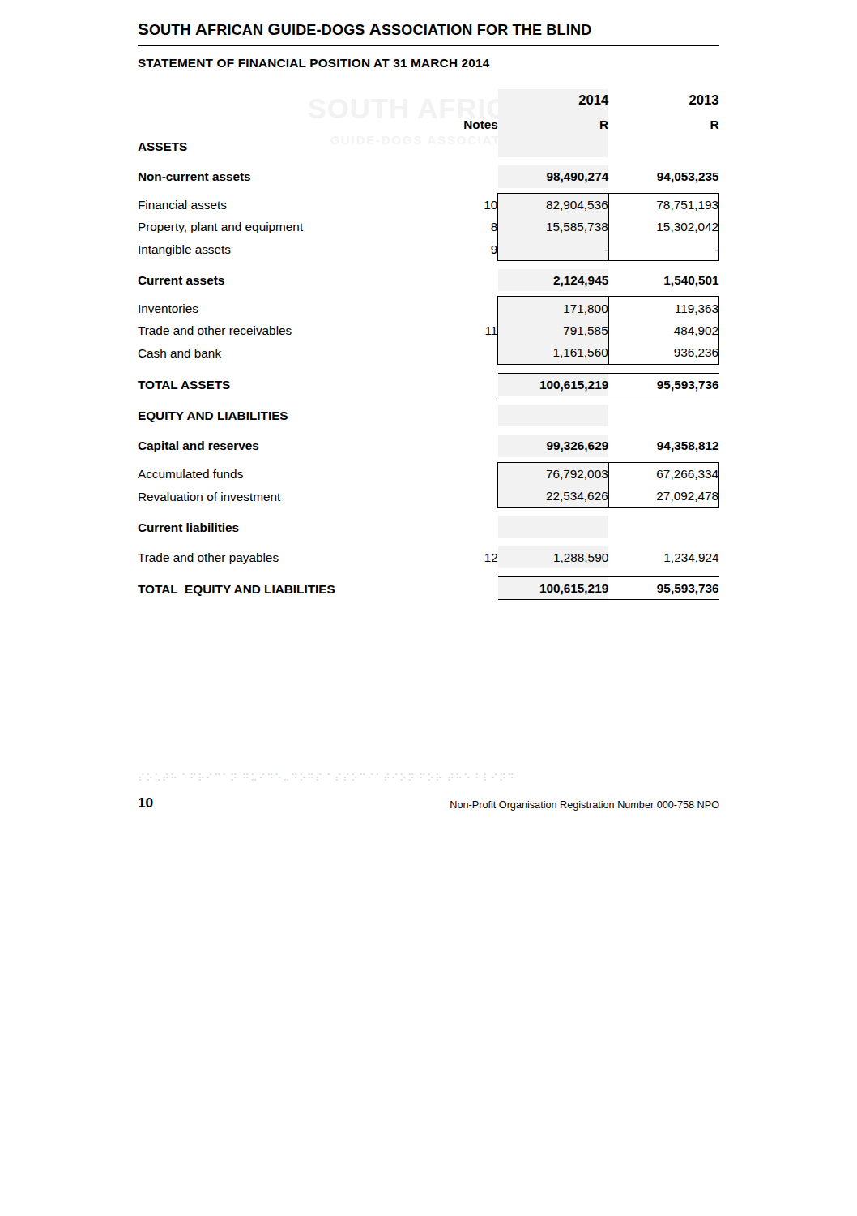SOUTH AFRICAN GUIDE-DOGS ASSOCIATION FOR THE BLIND
STATEMENT OF FINANCIAL POSITION AT 31 MARCH 2014
SOUTH AFRICAN GUIDE-DOGS ASSOCIATION
| | | 2014 | 2013 |
| --- | --- | --- | --- |
| | Notes | R | R |
| ASSETS | | | |
| Non-current assets | | 98,490,274 | 94,053,235 |
| Financial assets | 10 | 82,904,536 | 78,751,193 |
| Property, plant and equipment | 8 | 15,585,738 | 15,302,042 |
| Intangible assets | 9 | - | - |
| Current assets | | 2,124,945 | 1,540,501 |
| Inventories | | 171,800 | 119,363 |
| Trade and other receivables | 11 | 791,585 | 484,902 |
| Cash and bank | | 1,161,560 | 936,236 |
| TOTAL ASSETS | | 100,615,219 | 95,593,736 |
| EQUITY AND LIABILITIES | | | |
| Capital and reserves | | 99,326,629 | 94,358,812 |
| Accumulated funds | | 76,792,003 | 67,266,334 |
| Revaluation of investment | | 22,534,626 | 27,092,478 |
| Current liabilities | | | |
| Trade and other payables | 12 | 1,288,590 | 1,234,924 |
| TOTAL EQUITY AND LIABILITIES | | 100,615,219 | 95,593,736 |
⠎⠕⠥⠞⠓ ⠁⠋⠗⠊⠉⠁⠝ ⠛⠥⠊⠙⠑⠤⠙⠕⠛⠎ ⠁⠎⠎⠕⠉⠊⠁⠞⠊⠕⠝ ⠋⠕⠗ ⠞⠓⠑ ⠃⠇⠊⠝⠙
10
Non-Profit Organisation Registration Number 000-758 NPO